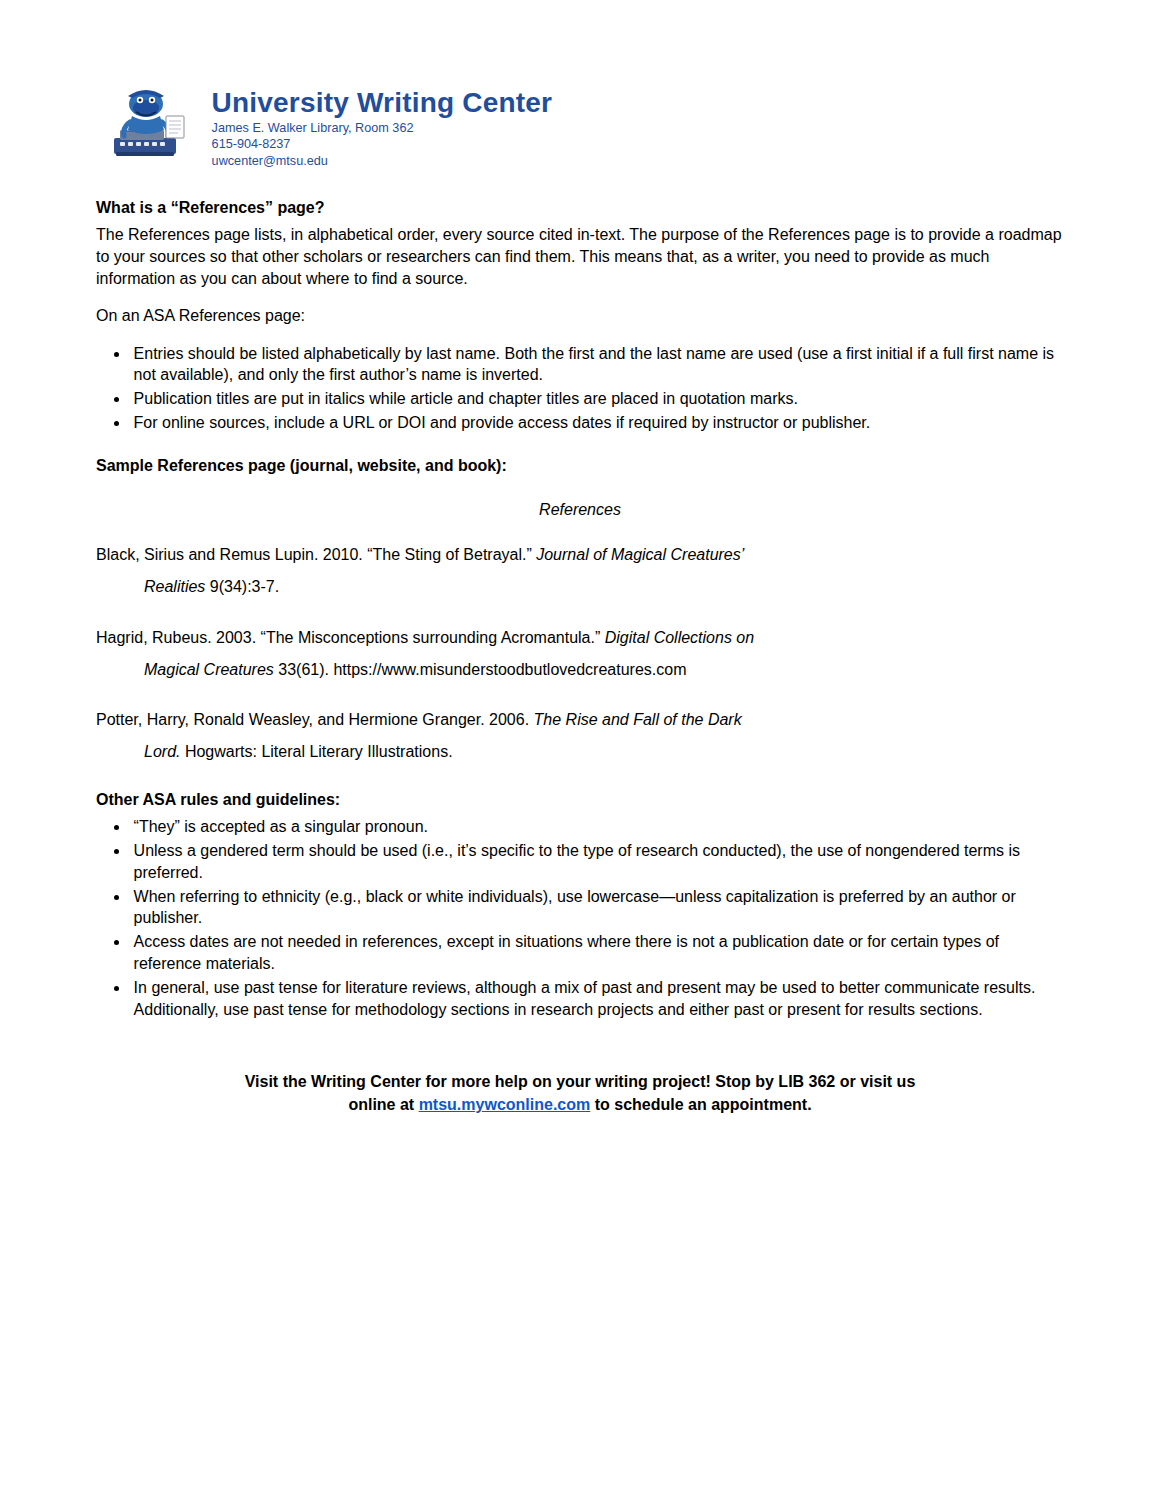University Writing Center
James E. Walker Library, Room 362
615-904-8237
uwcenter@mtsu.edu
What is a “References” page?
The References page lists, in alphabetical order, every source cited in-text. The purpose of the References page is to provide a roadmap to your sources so that other scholars or researchers can find them. This means that, as a writer, you need to provide as much information as you can about where to find a source.
On an ASA References page:
Entries should be listed alphabetically by last name. Both the first and the last name are used (use a first initial if a full first name is not available), and only the first author’s name is inverted.
Publication titles are put in italics while article and chapter titles are placed in quotation marks.
For online sources, include a URL or DOI and provide access dates if required by instructor or publisher.
Sample References page (journal, website, and book):
References
Black, Sirius and Remus Lupin. 2010. “The Sting of Betrayal.” Journal of Magical Creatures’ Realities 9(34):3-7.
Hagrid, Rubeus. 2003. “The Misconceptions surrounding Acromantula.” Digital Collections on Magical Creatures 33(61). https://www.misunderstoodbutlovedcreatures.com
Potter, Harry, Ronald Weasley, and Hermione Granger. 2006. The Rise and Fall of the Dark Lord. Hogwarts: Literal Literary Illustrations.
Other ASA rules and guidelines:
“They” is accepted as a singular pronoun.
Unless a gendered term should be used (i.e., it’s specific to the type of research conducted), the use of nongendered terms is preferred.
When referring to ethnicity (e.g., black or white individuals), use lowercase—unless capitalization is preferred by an author or publisher.
Access dates are not needed in references, except in situations where there is not a publication date or for certain types of reference materials.
In general, use past tense for literature reviews, although a mix of past and present may be used to better communicate results. Additionally, use past tense for methodology sections in research projects and either past or present for results sections.
Visit the Writing Center for more help on your writing project! Stop by LIB 362 or visit us
online at mtsu.mywconline.com to schedule an appointment.